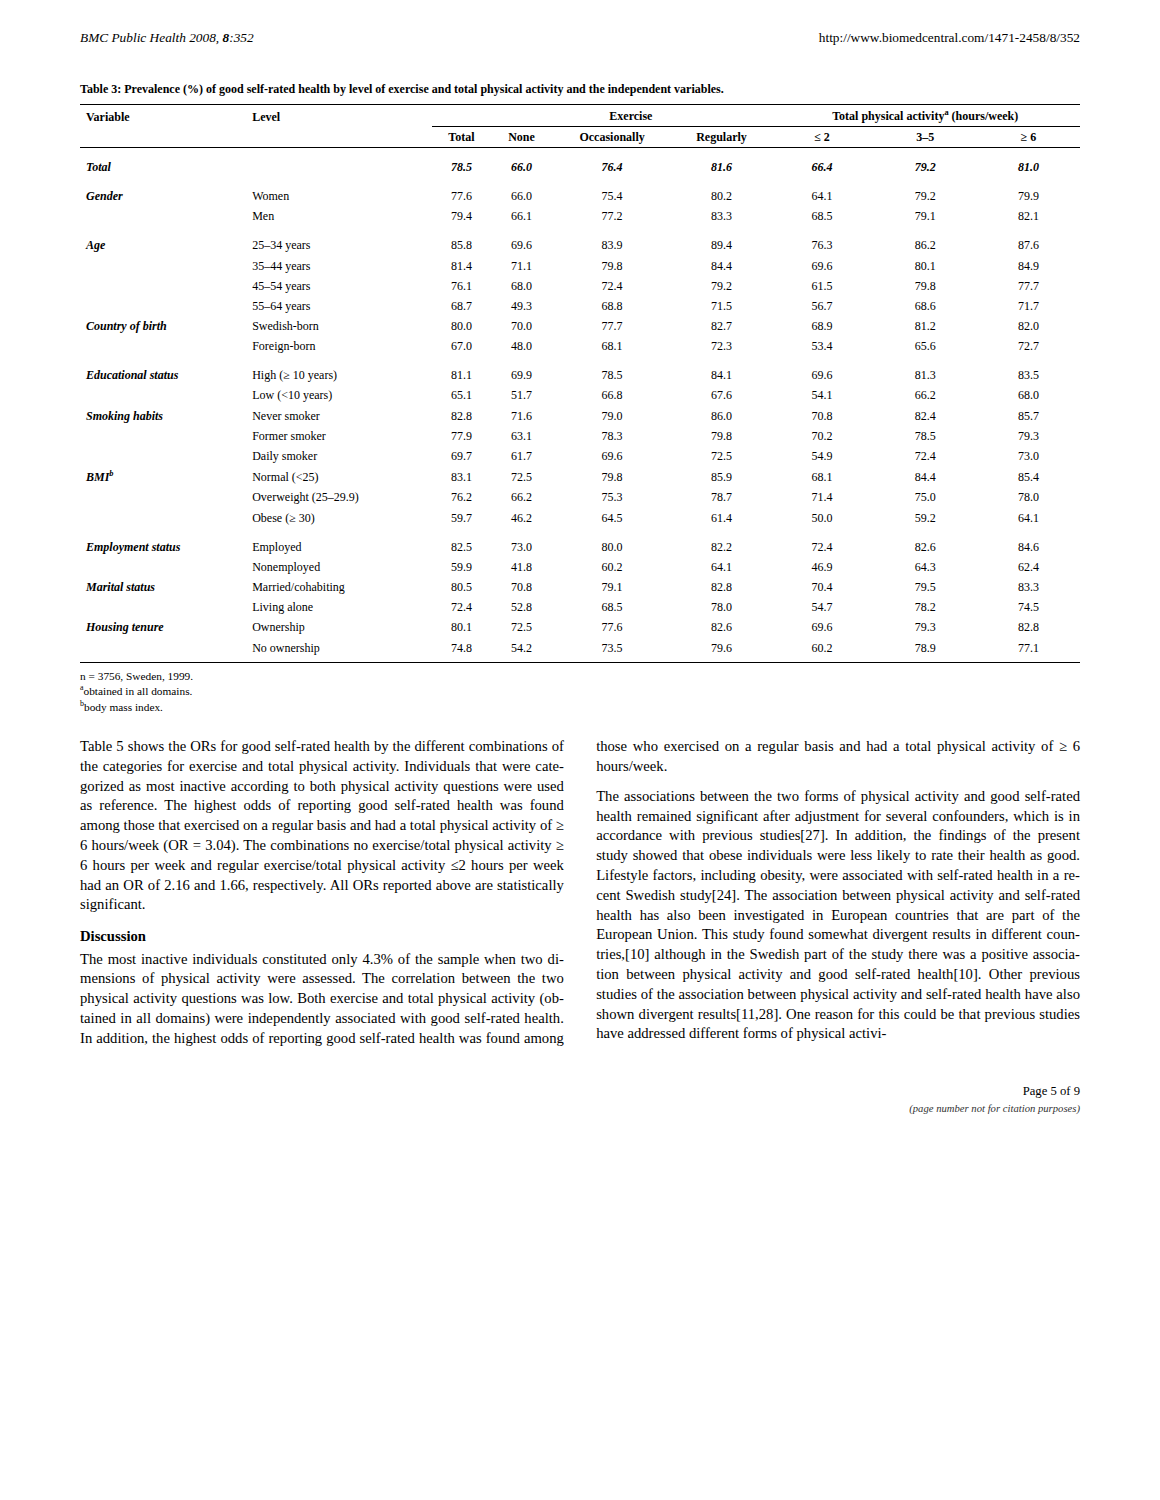BMC Public Health 2008, 8:352
http://www.biomedcentral.com/1471-2458/8/352
Table 3: Prevalence (%) of good self-rated health by level of exercise and total physical activity and the independent variables.
| Variable | Level | | Exercise | Total physical activity a (hours/week) |
| --- | --- | --- | --- | --- |
| | | Total | None | Occasionally | Regularly | ≤ 2 | 3–5 | ≥ 6 |
| Total | | 78.5 | 66.0 | 76.4 | 81.6 | 66.4 | 79.2 | 81.0 |
| Gender | Women | 77.6 | 66.0 | 75.4 | 80.2 | 64.1 | 79.2 | 79.9 |
| | Men | 79.4 | 66.1 | 77.2 | 83.3 | 68.5 | 79.1 | 82.1 |
| Age | 25–34 years | 85.8 | 69.6 | 83.9 | 89.4 | 76.3 | 86.2 | 87.6 |
| | 35–44 years | 81.4 | 71.1 | 79.8 | 84.4 | 69.6 | 80.1 | 84.9 |
| | 45–54 years | 76.1 | 68.0 | 72.4 | 79.2 | 61.5 | 79.8 | 77.7 |
| | 55–64 years | 68.7 | 49.3 | 68.8 | 71.5 | 56.7 | 68.6 | 71.7 |
| Country of birth | Swedish-born | 80.0 | 70.0 | 77.7 | 82.7 | 68.9 | 81.2 | 82.0 |
| | Foreign-born | 67.0 | 48.0 | 68.1 | 72.3 | 53.4 | 65.6 | 72.7 |
| Educational status | High (≥ 10 years) | 81.1 | 69.9 | 78.5 | 84.1 | 69.6 | 81.3 | 83.5 |
| | Low (<10 years) | 65.1 | 51.7 | 66.8 | 67.6 | 54.1 | 66.2 | 68.0 |
| Smoking habits | Never smoker | 82.8 | 71.6 | 79.0 | 86.0 | 70.8 | 82.4 | 85.7 |
| | Former smoker | 77.9 | 63.1 | 78.3 | 79.8 | 70.2 | 78.5 | 79.3 |
| | Daily smoker | 69.7 | 61.7 | 69.6 | 72.5 | 54.9 | 72.4 | 73.0 |
| BMI b | Normal (<25) | 83.1 | 72.5 | 79.8 | 85.9 | 68.1 | 84.4 | 85.4 |
| | Overweight (25–29.9) | 76.2 | 66.2 | 75.3 | 78.7 | 71.4 | 75.0 | 78.0 |
| | Obese (≥ 30) | 59.7 | 46.2 | 64.5 | 61.4 | 50.0 | 59.2 | 64.1 |
| Employment status | Employed | 82.5 | 73.0 | 80.0 | 82.2 | 72.4 | 82.6 | 84.6 |
| | Nonemployed | 59.9 | 41.8 | 60.2 | 64.1 | 46.9 | 64.3 | 62.4 |
| Marital status | Married/cohabiting | 80.5 | 70.8 | 79.1 | 82.8 | 70.4 | 79.5 | 83.3 |
| | Living alone | 72.4 | 52.8 | 68.5 | 78.0 | 54.7 | 78.2 | 74.5 |
| Housing tenure | Ownership | 80.1 | 72.5 | 77.6 | 82.6 | 69.6 | 79.3 | 82.8 |
| | No ownership | 74.8 | 54.2 | 73.5 | 79.6 | 60.2 | 78.9 | 77.1 |
n = 3756, Sweden, 1999.
aobtained in all domains.
bbody mass index.
Table 5 shows the ORs for good self-rated health by the different combinations of the categories for exercise and total physical activity. Individuals that were categorized as most inactive according to both physical activity questions were used as reference. The highest odds of reporting good self-rated health was found among those that exercised on a regular basis and had a total physical activity of ≥ 6 hours/week (OR = 3.04). The combinations no exercise/total physical activity ≥ 6 hours per week and regular exercise/total physical activity ≤2 hours per week had an OR of 2.16 and 1.66, respectively. All ORs reported above are statistically significant.
Discussion
The most inactive individuals constituted only 4.3% of the sample when two dimensions of physical activity were assessed. The correlation between the two physical activity questions was low. Both exercise and total physical activity (obtained in all domains) were independently associated with good self-rated health. In addition, the highest odds of reporting good self-rated health was found among those who exercised on a regular basis and had a total physical activity of ≥ 6 hours/week.
The associations between the two forms of physical activity and good self-rated health remained significant after adjustment for several confounders, which is in accordance with previous studies[27]. In addition, the findings of the present study showed that obese individuals were less likely to rate their health as good. Lifestyle factors, including obesity, were associated with self-rated health in a recent Swedish study[24]. The association between physical activity and self-rated health has also been investigated in European countries that are part of the European Union. This study found somewhat divergent results in different countries,[10] although in the Swedish part of the study there was a positive association between physical activity and good self-rated health[10]. Other previous studies of the association between physical activity and self-rated health have also shown divergent results[11,28]. One reason for this could be that previous studies have addressed different forms of physical activi-
Page 5 of 9
(page number not for citation purposes)